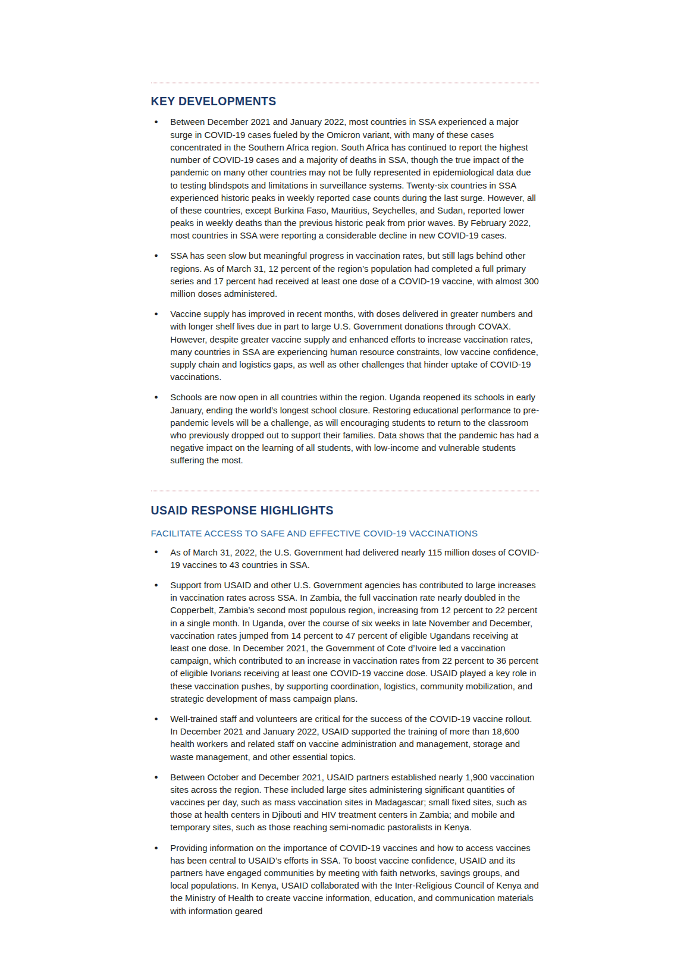Key Developments
Between December 2021 and January 2022, most countries in SSA experienced a major surge in COVID-19 cases fueled by the Omicron variant, with many of these cases concentrated in the Southern Africa region. South Africa has continued to report the highest number of COVID-19 cases and a majority of deaths in SSA, though the true impact of the pandemic on many other countries may not be fully represented in epidemiological data due to testing blindspots and limitations in surveillance systems. Twenty-six countries in SSA experienced historic peaks in weekly reported case counts during the last surge. However, all of these countries, except Burkina Faso, Mauritius, Seychelles, and Sudan, reported lower peaks in weekly deaths than the previous historic peak from prior waves. By February 2022, most countries in SSA were reporting a considerable decline in new COVID-19 cases.
SSA has seen slow but meaningful progress in vaccination rates, but still lags behind other regions. As of March 31, 12 percent of the region’s population had completed a full primary series and 17 percent had received at least one dose of a COVID-19 vaccine, with almost 300 million doses administered.
Vaccine supply has improved in recent months, with doses delivered in greater numbers and with longer shelf lives due in part to large U.S. Government donations through COVAX. However, despite greater vaccine supply and enhanced efforts to increase vaccination rates, many countries in SSA are experiencing human resource constraints, low vaccine confidence, supply chain and logistics gaps, as well as other challenges that hinder uptake of COVID-19 vaccinations.
Schools are now open in all countries within the region. Uganda reopened its schools in early January, ending the world’s longest school closure. Restoring educational performance to pre-pandemic levels will be a challenge, as will encouraging students to return to the classroom who previously dropped out to support their families. Data shows that the pandemic has had a negative impact on the learning of all students, with low-income and vulnerable students suffering the most.
USAID Response Highlights
Facilitate Access to Safe and Effective COVID-19 Vaccinations
As of March 31, 2022, the U.S. Government had delivered nearly 115 million doses of COVID-19 vaccines to 43 countries in SSA.
Support from USAID and other U.S. Government agencies has contributed to large increases in vaccination rates across SSA. In Zambia, the full vaccination rate nearly doubled in the Copperbelt, Zambia’s second most populous region, increasing from 12 percent to 22 percent in a single month. In Uganda, over the course of six weeks in late November and December, vaccination rates jumped from 14 percent to 47 percent of eligible Ugandans receiving at least one dose. In December 2021, the Government of Cote d’Ivoire led a vaccination campaign, which contributed to an increase in vaccination rates from 22 percent to 36 percent of eligible Ivorians receiving at least one COVID-19 vaccine dose. USAID played a key role in these vaccination pushes, by supporting coordination, logistics, community mobilization, and strategic development of mass campaign plans.
Well-trained staff and volunteers are critical for the success of the COVID-19 vaccine rollout. In December 2021 and January 2022, USAID supported the training of more than 18,600 health workers and related staff on vaccine administration and management, storage and waste management, and other essential topics.
Between October and December 2021, USAID partners established nearly 1,900 vaccination sites across the region. These included large sites administering significant quantities of vaccines per day, such as mass vaccination sites in Madagascar; small fixed sites, such as those at health centers in Djibouti and HIV treatment centers in Zambia; and mobile and temporary sites, such as those reaching semi-nomadic pastoralists in Kenya.
Providing information on the importance of COVID-19 vaccines and how to access vaccines has been central to USAID’s efforts in SSA. To boost vaccine confidence, USAID and its partners have engaged communities by meeting with faith networks, savings groups, and local populations. In Kenya, USAID collaborated with the Inter-Religious Council of Kenya and the Ministry of Health to create vaccine information, education, and communication materials with information geared